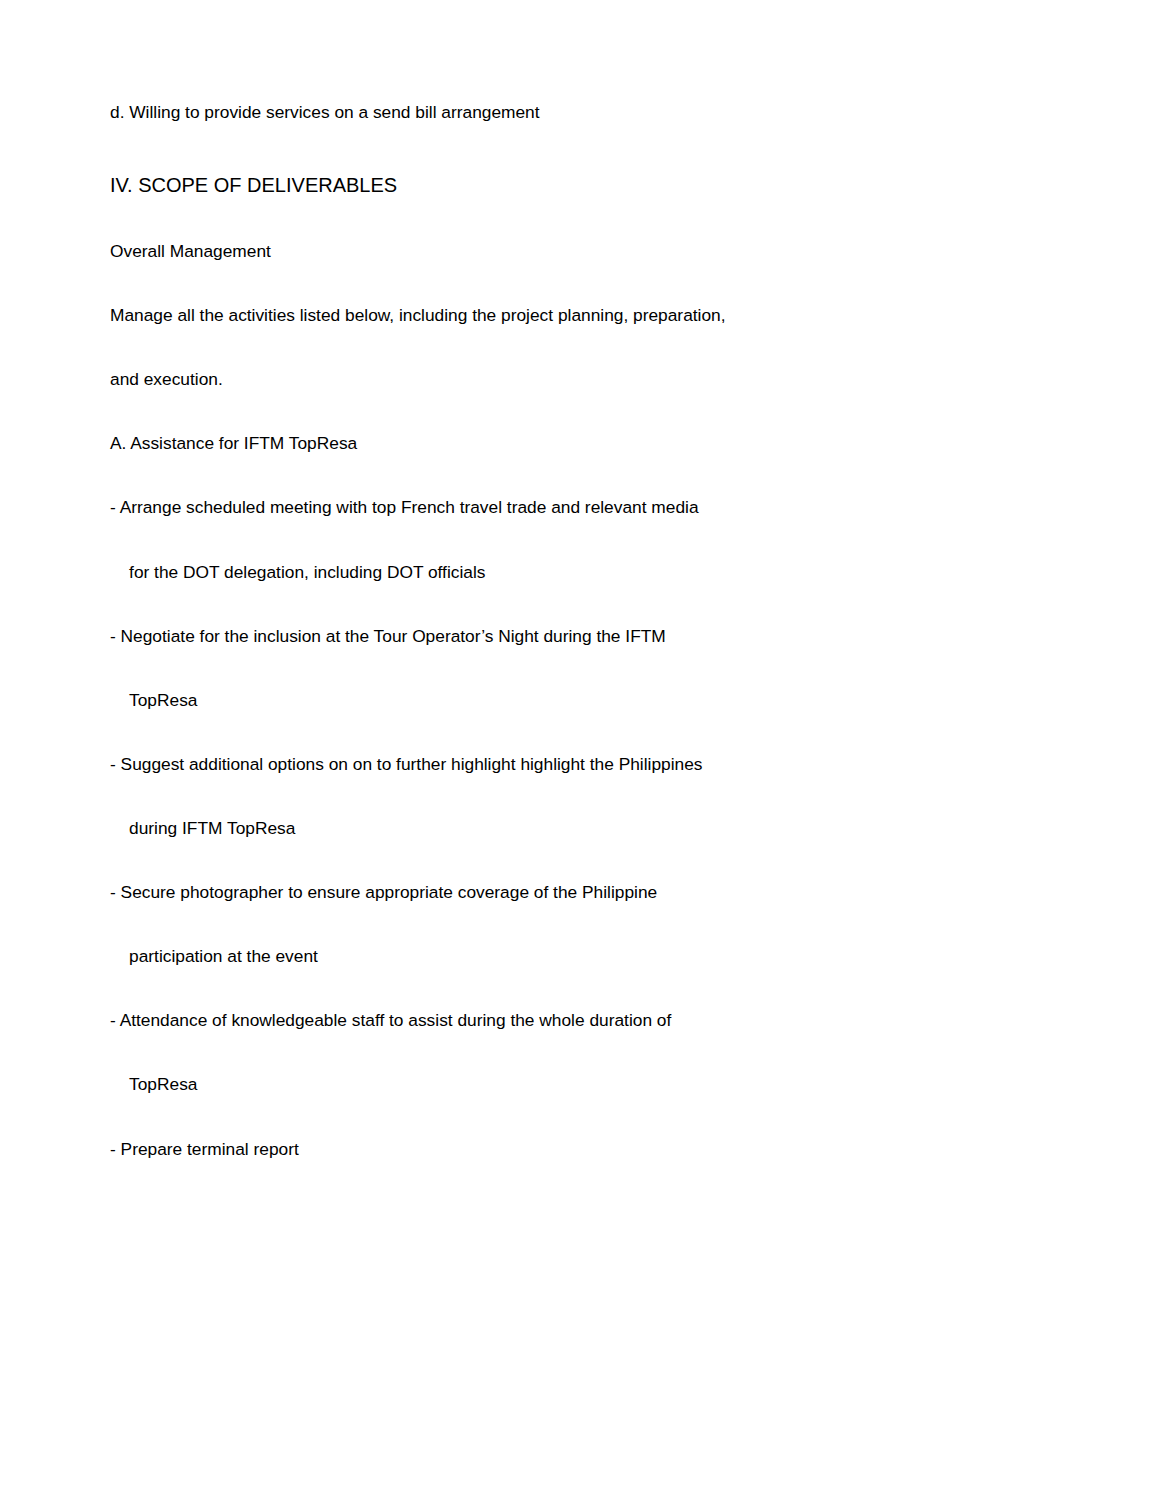d. Willing to provide services on a send bill arrangement
IV. SCOPE OF DELIVERABLES
Overall Management
Manage all the activities listed below, including the project planning, preparation,
and execution.
A. Assistance for IFTM TopResa
- Arrange scheduled meeting with top French travel trade and relevant media
for the DOT delegation, including DOT officials
- Negotiate for the inclusion at the Tour Operator’s Night during the IFTM
TopResa
- Suggest additional options on on to further highlight highlight the Philippines
during IFTM TopResa
- Secure photographer to ensure appropriate coverage of the Philippine
participation at the event
- Attendance of knowledgeable staff to assist during the whole duration of
TopResa
- Prepare terminal report